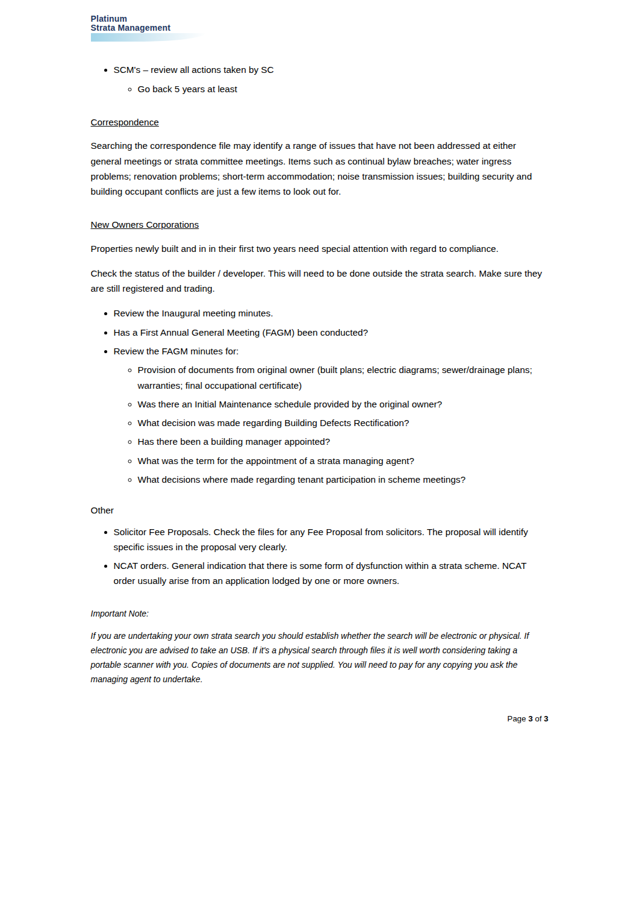Platinum Strata Management
SCM's – review all actions taken by SC
Go back 5 years at least
Correspondence
Searching the correspondence file may identify a range of issues that have not been addressed at either general meetings or strata committee meetings. Items such as continual bylaw breaches; water ingress problems; renovation problems; short-term accommodation; noise transmission issues; building security and building occupant conflicts are just a few items to look out for.
New Owners Corporations
Properties newly built and in in their first two years need special attention with regard to compliance.
Check the status of the builder / developer. This will need to be done outside the strata search. Make sure they are still registered and trading.
Review the Inaugural meeting minutes.
Has a First Annual General Meeting (FAGM) been conducted?
Review the FAGM minutes for:
Provision of documents from original owner (built plans; electric diagrams; sewer/drainage plans; warranties; final occupational certificate)
Was there an Initial Maintenance schedule provided by the original owner?
What decision was made regarding Building Defects Rectification?
Has there been a building manager appointed?
What was the term for the appointment of a strata managing agent?
What decisions where made regarding tenant participation in scheme meetings?
Other
Solicitor Fee Proposals. Check the files for any Fee Proposal from solicitors. The proposal will identify specific issues in the proposal very clearly.
NCAT orders. General indication that there is some form of dysfunction within a strata scheme. NCAT order usually arise from an application lodged by one or more owners.
Important Note:
If you are undertaking your own strata search you should establish whether the search will be electronic or physical. If electronic you are advised to take an USB. If it's a physical search through files it is well worth considering taking a portable scanner with you. Copies of documents are not supplied. You will need to pay for any copying you ask the managing agent to undertake.
Page 3 of 3